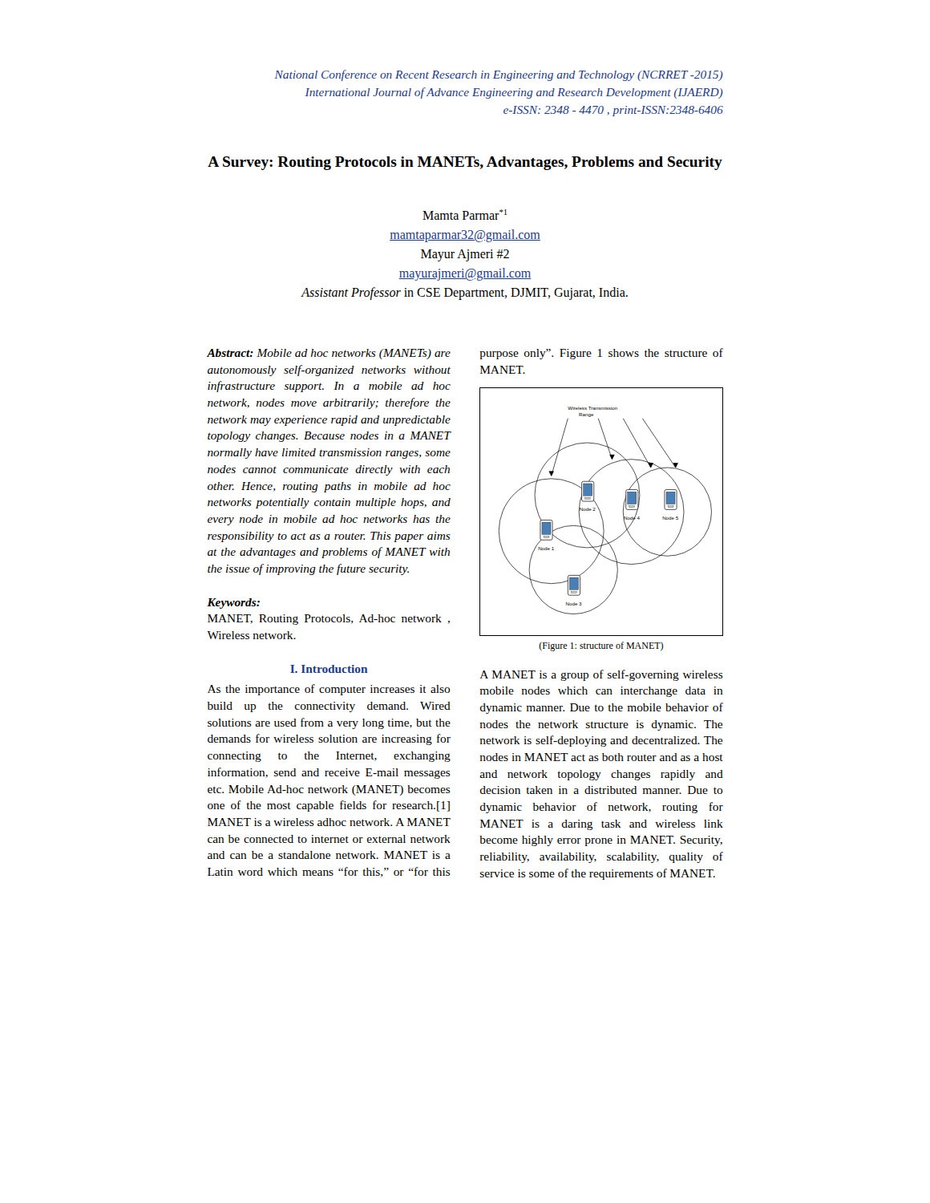National Conference on Recent Research in Engineering and Technology (NCRRET -2015) International Journal of Advance Engineering and Research Development (IJAERD) e-ISSN: 2348 - 4470 , print-ISSN:2348-6406
A Survey: Routing Protocols in MANETs, Advantages, Problems and Security
Mamta Parmar*1
mamtaparmar32@gmail.com
Mayur Ajmeri #2
mayurajmeri@gmail.com
Assistant Professor in CSE Department, DJMIT, Gujarat, India.
Abstract: Mobile ad hoc networks (MANETs) are autonomously self-organized networks without infrastructure support. In a mobile ad hoc network, nodes move arbitrarily; therefore the network may experience rapid and unpredictable topology changes. Because nodes in a MANET normally have limited transmission ranges, some nodes cannot communicate directly with each other. Hence, routing paths in mobile ad hoc networks potentially contain multiple hops, and every node in mobile ad hoc networks has the responsibility to act as a router. This paper aims at the advantages and problems of MANET with the issue of improving the future security.
Keywords:
MANET, Routing Protocols, Ad-hoc network , Wireless network.
I. Introduction
As the importance of computer increases it also build up the connectivity demand. Wired solutions are used from a very long time, but the demands for wireless solution are increasing for connecting to the Internet, exchanging information, send and receive E-mail messages etc. Mobile Ad-hoc network (MANET) becomes one of the most capable fields for research.[1] MANET is a wireless adhoc network. A MANET can be connected to internet or external network and can be a standalone network. MANET is a Latin word which means “for this,” or “for this purpose only”. Figure 1 shows the structure of MANET.
Wireless Transmission Range Node 1 Node 2 Node 3 Node 4 Node 5
(Figure 1: structure of MANET)
A MANET is a group of self-governing wireless mobile nodes which can interchange data in dynamic manner. Due to the mobile behavior of nodes the network structure is dynamic. The network is self-deploying and decentralized. The nodes in MANET act as both router and as a host and network topology changes rapidly and decision taken in a distributed manner. Due to dynamic behavior of network, routing for MANET is a daring task and wireless link become highly error prone in MANET. Security, reliability, availability, scalability, quality of service is some of the requirements of MANET.